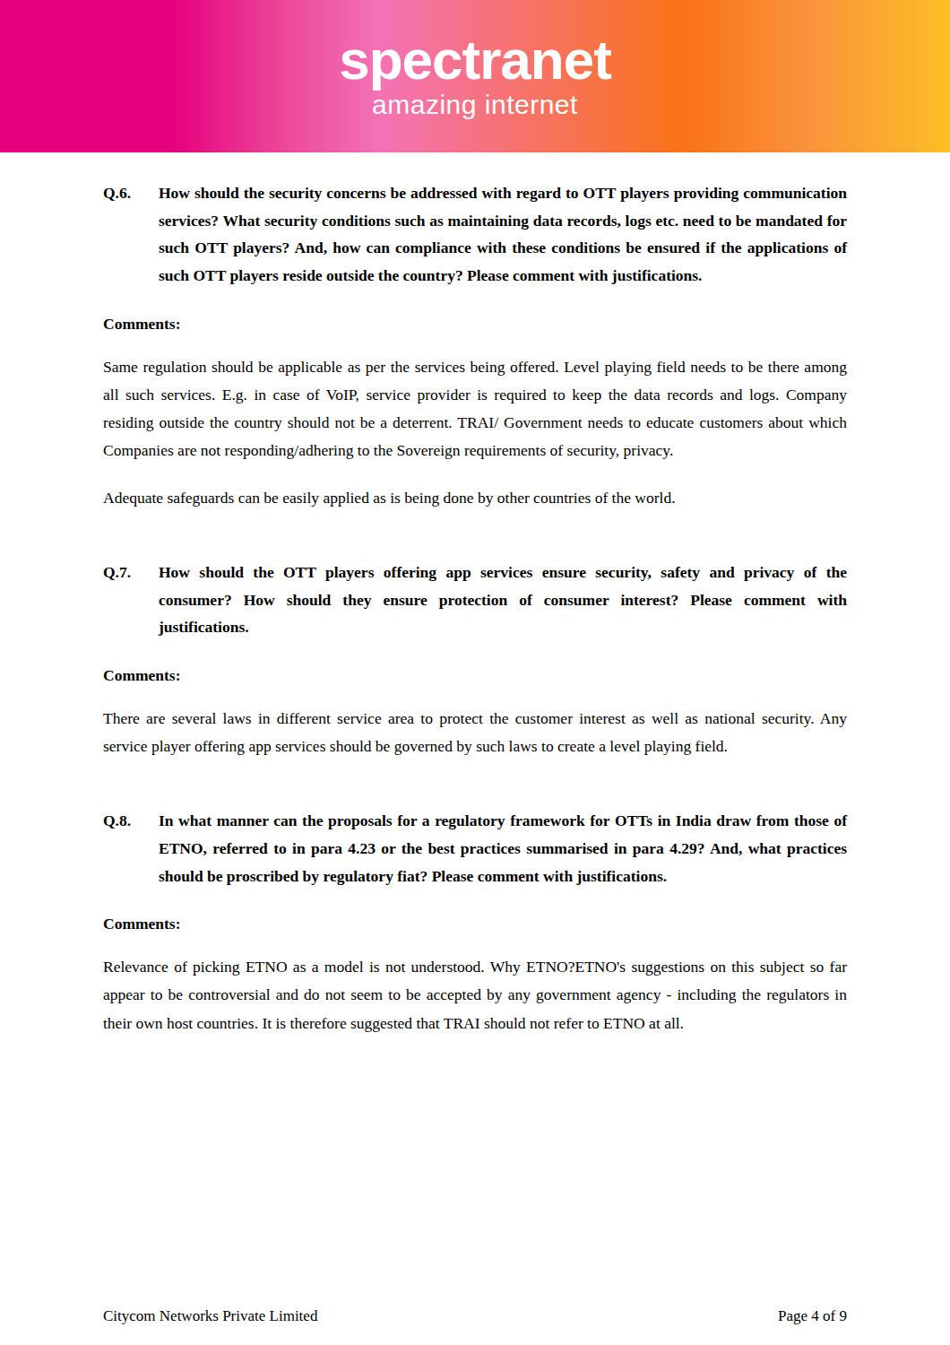spectranet
amazing internet
Q.6.
How should the security concerns be addressed with regard to OTT players providing communication services? What security conditions such as maintaining data records, logs etc. need to be mandated for such OTT players? And, how can compliance with these conditions be ensured if the applications of such OTT players reside outside the country? Please comment with justifications.
Comments:
Same regulation should be applicable as per the services being offered. Level playing field needs to be there among all such services. E.g. in case of VoIP, service provider is required to keep the data records and logs. Company residing outside the country should not be a deterrent. TRAI/ Government needs to educate customers about which Companies are not responding/adhering to the Sovereign requirements of security, privacy.
Adequate safeguards can be easily applied as is being done by other countries of the world.
Q.7.
How should the OTT players offering app services ensure security, safety and privacy of the consumer? How should they ensure protection of consumer interest? Please comment with justifications.
Comments:
There are several laws in different service area to protect the customer interest as well as national security. Any service player offering app services should be governed by such laws to create a level playing field.
Q.8.
In what manner can the proposals for a regulatory framework for OTTs in India draw from those of ETNO, referred to in para 4.23 or the best practices summarised in para 4.29? And, what practices should be proscribed by regulatory fiat? Please comment with justifications.
Comments:
Relevance of picking ETNO as a model is not understood. Why ETNO?ETNO's suggestions on this subject so far appear to be controversial and do not seem to be accepted by any government agency - including the regulators in their own host countries. It is therefore suggested that TRAI should not refer to ETNO at all.
Citycom Networks Private Limited
Page 4 of 9